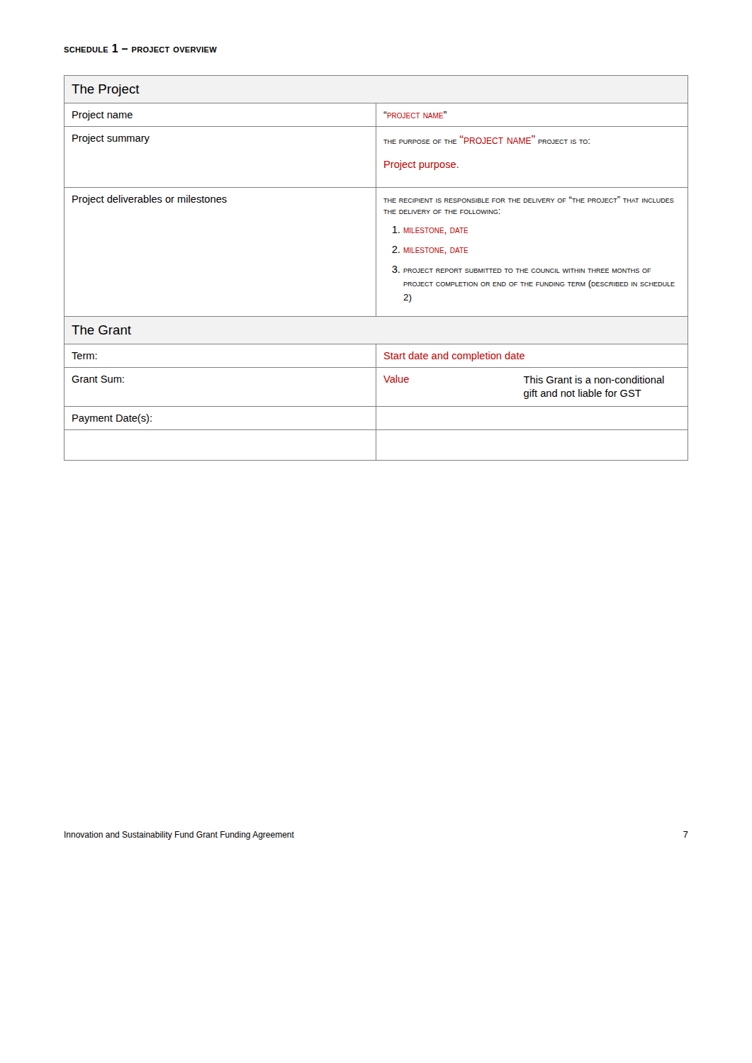Schedule 1 – Project Overview
| The Project |
| Project name | “ Project Name ” |
| Project summary | The purpose of the “Project Name” project is to: Project purpose. |
| Project deliverables or milestones | The recipient is responsible for the delivery of “the project” that includes the delivery of the following: Milestone, Date Milestone, Date project report submitted to the council within three months of project completion or end of the funding term (described in schedule 2) |
| The Grant |
| Term: | Start date and completion date |
| Grant Sum: | Value This Grant is a non-conditional gift and not liable for GST |
| Payment Date(s): | |
Innovation and Sustainability Fund Grant Funding Agreement
7